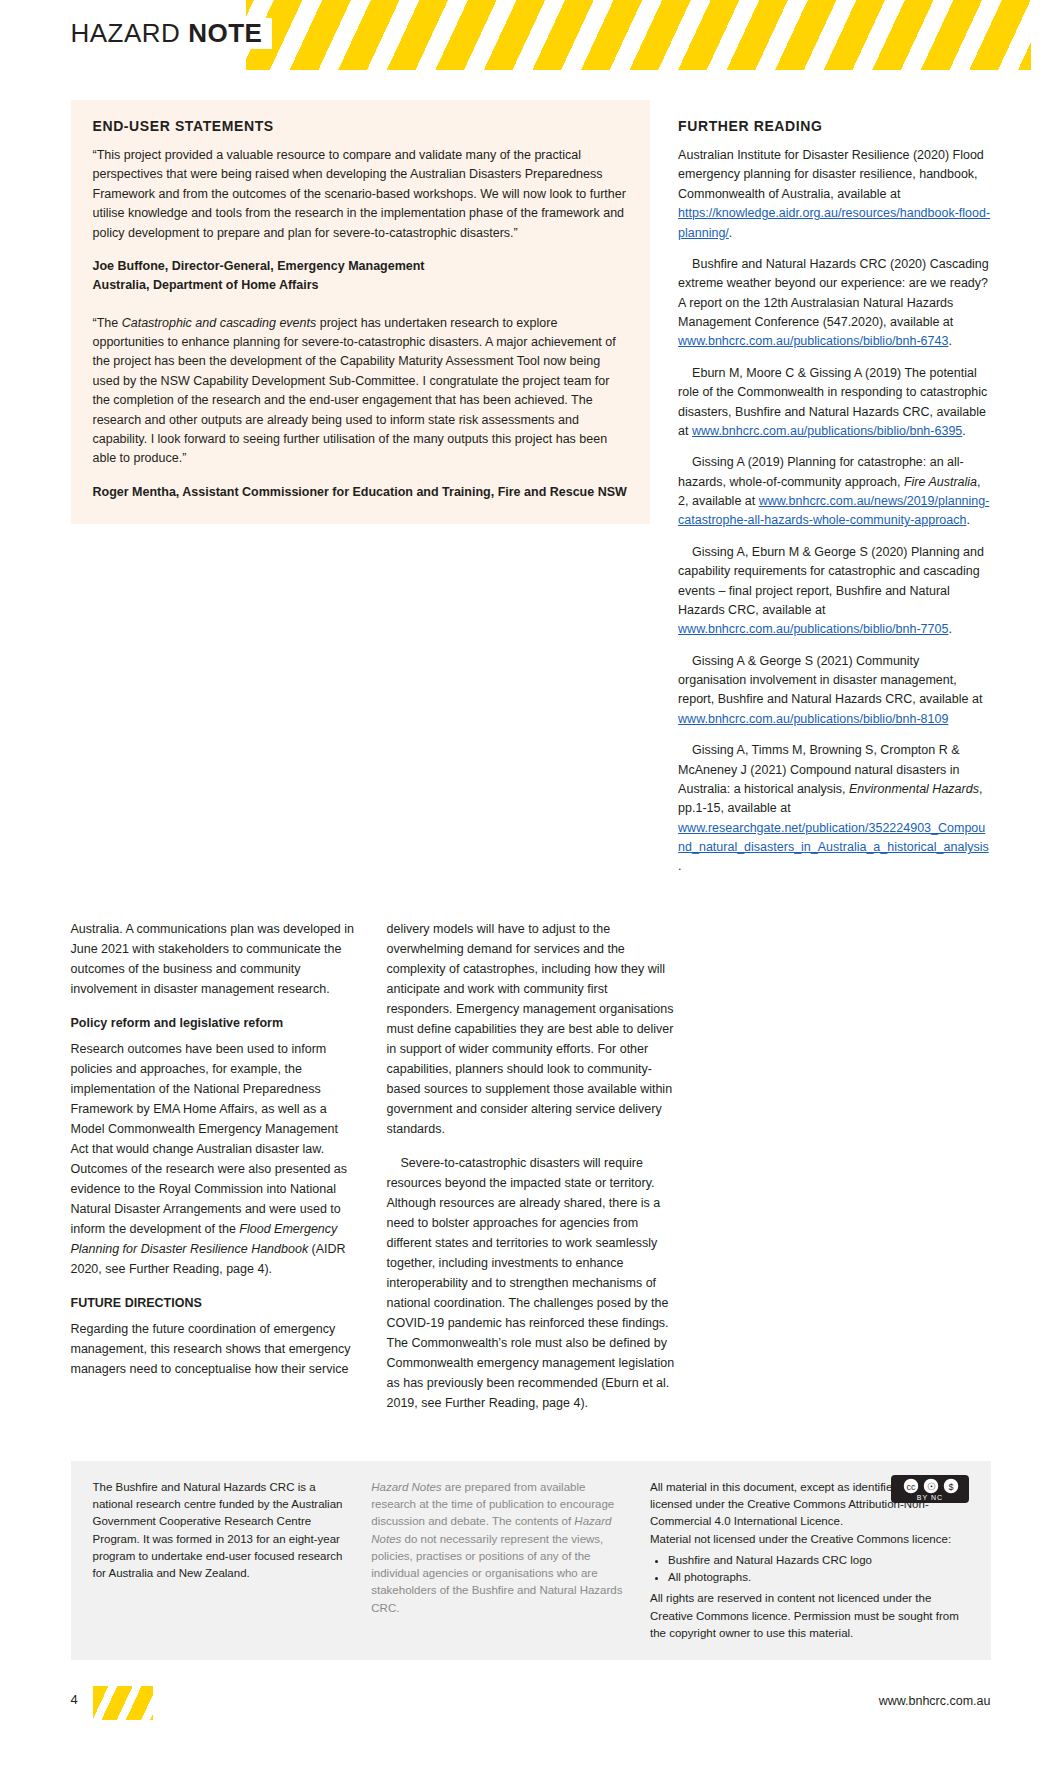HAZARD NOTE
END-USER STATEMENTS
“This project provided a valuable resource to compare and validate many of the practical perspectives that were being raised when developing the Australian Disasters Preparedness Framework and from the outcomes of the scenario-based workshops. We will now look to further utilise knowledge and tools from the research in the implementation phase of the framework and policy development to prepare and plan for severe-to-catastrophic disasters.”
Joe Buffone, Director-General, Emergency Management
Australia, Department of Home Affairs
“The Catastrophic and cascading events project has undertaken research to explore opportunities to enhance planning for severe-to-catastrophic disasters. A major achievement of the project has been the development of the Capability Maturity Assessment Tool now being used by the NSW Capability Development Sub-Committee. I congratulate the project team for the completion of the research and the end-user engagement that has been achieved. The research and other outputs are already being used to inform state risk assessments and capability. I look forward to seeing further utilisation of the many outputs this project has been able to produce.”
Roger Mentha, Assistant Commissioner for Education and Training, Fire and Rescue NSW
FURTHER READING
Australian Institute for Disaster Resilience (2020) Flood emergency planning for disaster resilience, handbook, Commonwealth of Australia, available at https://knowledge.aidr.org.au/resources/handbook-flood-planning/.
Bushfire and Natural Hazards CRC (2020) Cascading extreme weather beyond our experience: are we ready? A report on the 12th Australasian Natural Hazards Management Conference (547.2020), available at www.bnhcrc.com.au/publications/biblio/bnh-6743.
Eburn M, Moore C & Gissing A (2019) The potential role of the Commonwealth in responding to catastrophic disasters, Bushfire and Natural Hazards CRC, available at www.bnhcrc.com.au/publications/biblio/bnh-6395.
Gissing A (2019) Planning for catastrophe: an all-hazards, whole-of-community approach, Fire Australia, 2, available at www.bnhcrc.com.au/news/2019/planning-catastrophe-all-hazards-whole-community-approach.
Gissing A, Eburn M & George S (2020) Planning and capability requirements for catastrophic and cascading events – final project report, Bushfire and Natural Hazards CRC, available at www.bnhcrc.com.au/publications/biblio/bnh-7705.
Gissing A & George S (2021) Community organisation involvement in disaster management, report, Bushfire and Natural Hazards CRC, available at www.bnhcrc.com.au/publications/biblio/bnh-8109
Gissing A, Timms M, Browning S, Crompton R & McAneney J (2021) Compound natural disasters in Australia: a historical analysis, Environmental Hazards, pp.1-15, available at www.researchgate.net/publication/352224903_Compound_natural_disasters_in_Australia_a_historical_analysis.
Australia. A communications plan was developed in June 2021 with stakeholders to communicate the outcomes of the business and community involvement in disaster management research.
Policy reform and legislative reform
Research outcomes have been used to inform policies and approaches, for example, the implementation of the National Preparedness Framework by EMA Home Affairs, as well as a Model Commonwealth Emergency Management Act that would change Australian disaster law. Outcomes of the research were also presented as evidence to the Royal Commission into National Natural Disaster Arrangements and were used to inform the development of the Flood Emergency Planning for Disaster Resilience Handbook (AIDR 2020, see Further Reading, page 4).
FUTURE DIRECTIONS
Regarding the future coordination of emergency management, this research shows that emergency managers need to conceptualise how their service
delivery models will have to adjust to the overwhelming demand for services and the complexity of catastrophes, including how they will anticipate and work with community first responders. Emergency management organisations must define capabilities they are best able to deliver in support of wider community efforts. For other capabilities, planners should look to community-based sources to supplement those available within government and consider altering service delivery standards.
Severe-to-catastrophic disasters will require resources beyond the impacted state or territory. Although resources are already shared, there is a need to bolster approaches for agencies from different states and territories to work seamlessly together, including investments to enhance interoperability and to strengthen mechanisms of national coordination. The challenges posed by the COVID-19 pandemic has reinforced these findings. The Commonwealth’s role must also be defined by Commonwealth emergency management legislation as has previously been recommended (Eburn et al. 2019, see Further Reading, page 4).
spacer
The Bushfire and Natural Hazards CRC is a national research centre funded by the Australian Government Cooperative Research Centre Program. It was formed in 2013 for an eight-year program to undertake end-user focused research for Australia and New Zealand.
Hazard Notes are prepared from available research at the time of publication to encourage discussion and debate. The contents of Hazard Notes do not necessarily represent the views, policies, practises or positions of any of the individual agencies or organisations who are stakeholders of the Bushfire and Natural Hazards CRC.
cc ☉ $ BY NC
All material in this document, except as identified below, is licensed under the Creative Commons Attribution-Non-Commercial 4.0 International Licence.
Material not licensed under the Creative Commons licence:
Bushfire and Natural Hazards CRC logo
All photographs.
All rights are reserved in content not licenced under the Creative Commons licence. Permission must be sought from the copyright owner to use this material.
4
www.bnhcrc.com.au